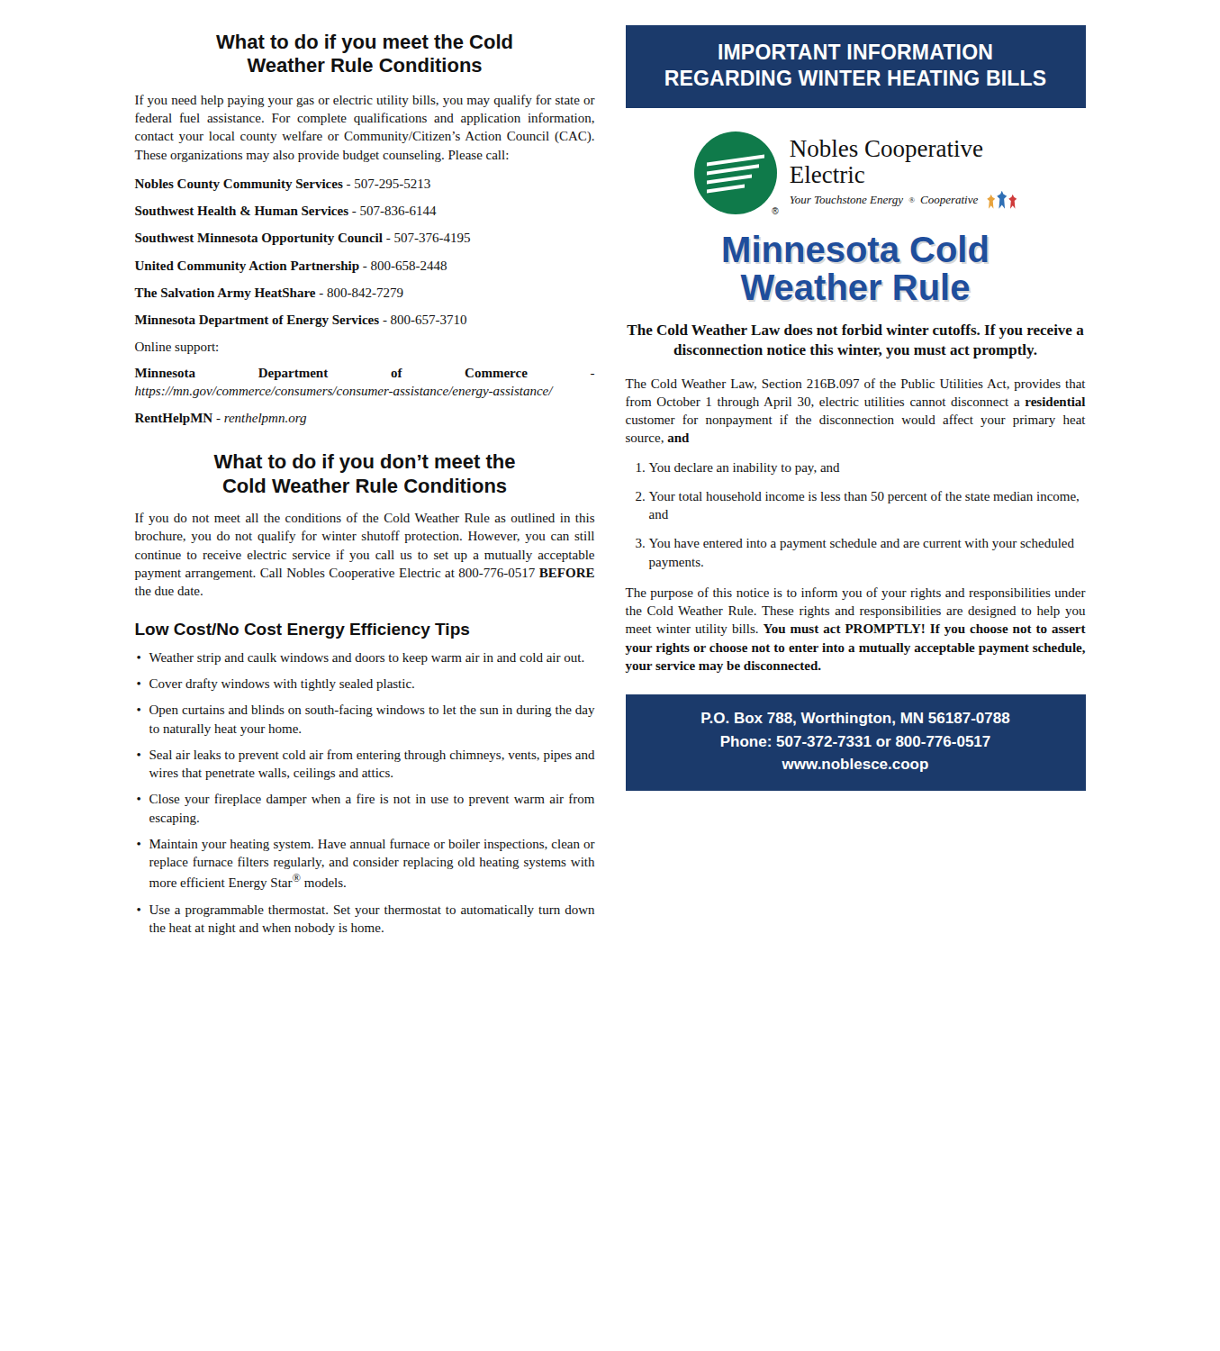What to do if you meet the Cold
Weather Rule Conditions
If you need help paying your gas or electric utility bills, you may qualify for state or federal fuel assistance. For complete qualifications and application information, contact your local county welfare or Community/Citizen’s Action Council (CAC). These organizations may also provide budget counseling. Please call:
Nobles County Community Services - 507-295-5213
Southwest Health & Human Services - 507-836-6144
Southwest Minnesota Opportunity Council - 507-376-4195
United Community Action Partnership - 800-658-2448
The Salvation Army HeatShare - 800-842-7279
Minnesota Department of Energy Services - 800-657-3710
Online support:
Minnesota Department of Commerce - https://mn.gov/commerce/consumers/consumer-assistance/energy-assistance/
RentHelpMN - renthelpmn.org
What to do if you don’t meet the
Cold Weather Rule Conditions
If you do not meet all the conditions of the Cold Weather Rule as outlined in this brochure, you do not qualify for winter shutoff protection. However, you can still continue to receive electric service if you call us to set up a mutually acceptable payment arrangement. Call Nobles Cooperative Electric at 800-776-0517 BEFORE the due date.
Low Cost/No Cost Energy Efficiency Tips
Weather strip and caulk windows and doors to keep warm air in and cold air out.
Cover drafty windows with tightly sealed plastic.
Open curtains and blinds on south-facing windows to let the sun in during the day to naturally heat your home.
Seal air leaks to prevent cold air from entering through chimneys, vents, pipes and wires that penetrate walls, ceilings and attics.
Close your fireplace damper when a fire is not in use to prevent warm air from escaping.
Maintain your heating system. Have annual furnace or boiler inspections, clean or replace furnace filters regularly, and consider replacing old heating systems with more efficient Energy Star® models.
Use a programmable thermostat. Set your thermostat to automatically turn down the heat at night and when nobody is home.
IMPORTANT INFORMATION
REGARDING WINTER HEATING BILLS
®
Nobles Cooperative
Electric
Your Touchstone Energy® Cooperative
Minnesota Cold
Weather Rule
The Cold Weather Law does not forbid winter cutoffs. If you receive a disconnection notice this winter, you must act promptly.
The Cold Weather Law, Section 216B.097 of the Public Utilities Act, provides that from October 1 through April 30, electric utilities cannot disconnect a residential customer for nonpayment if the disconnection would affect your primary heat source, and
You declare an inability to pay, and
Your total household income is less than 50 percent of the state median income, and
You have entered into a payment schedule and are current with your scheduled payments.
The purpose of this notice is to inform you of your rights and responsibilities under the Cold Weather Rule. These rights and responsibilities are designed to help you meet winter utility bills. You must act PROMPTLY! If you choose not to assert your rights or choose not to enter into a mutually acceptable payment schedule, your service may be disconnected.
P.O. Box 788, Worthington, MN 56187-0788
Phone: 507-372-7331 or 800-776-0517
www.noblesce.coop